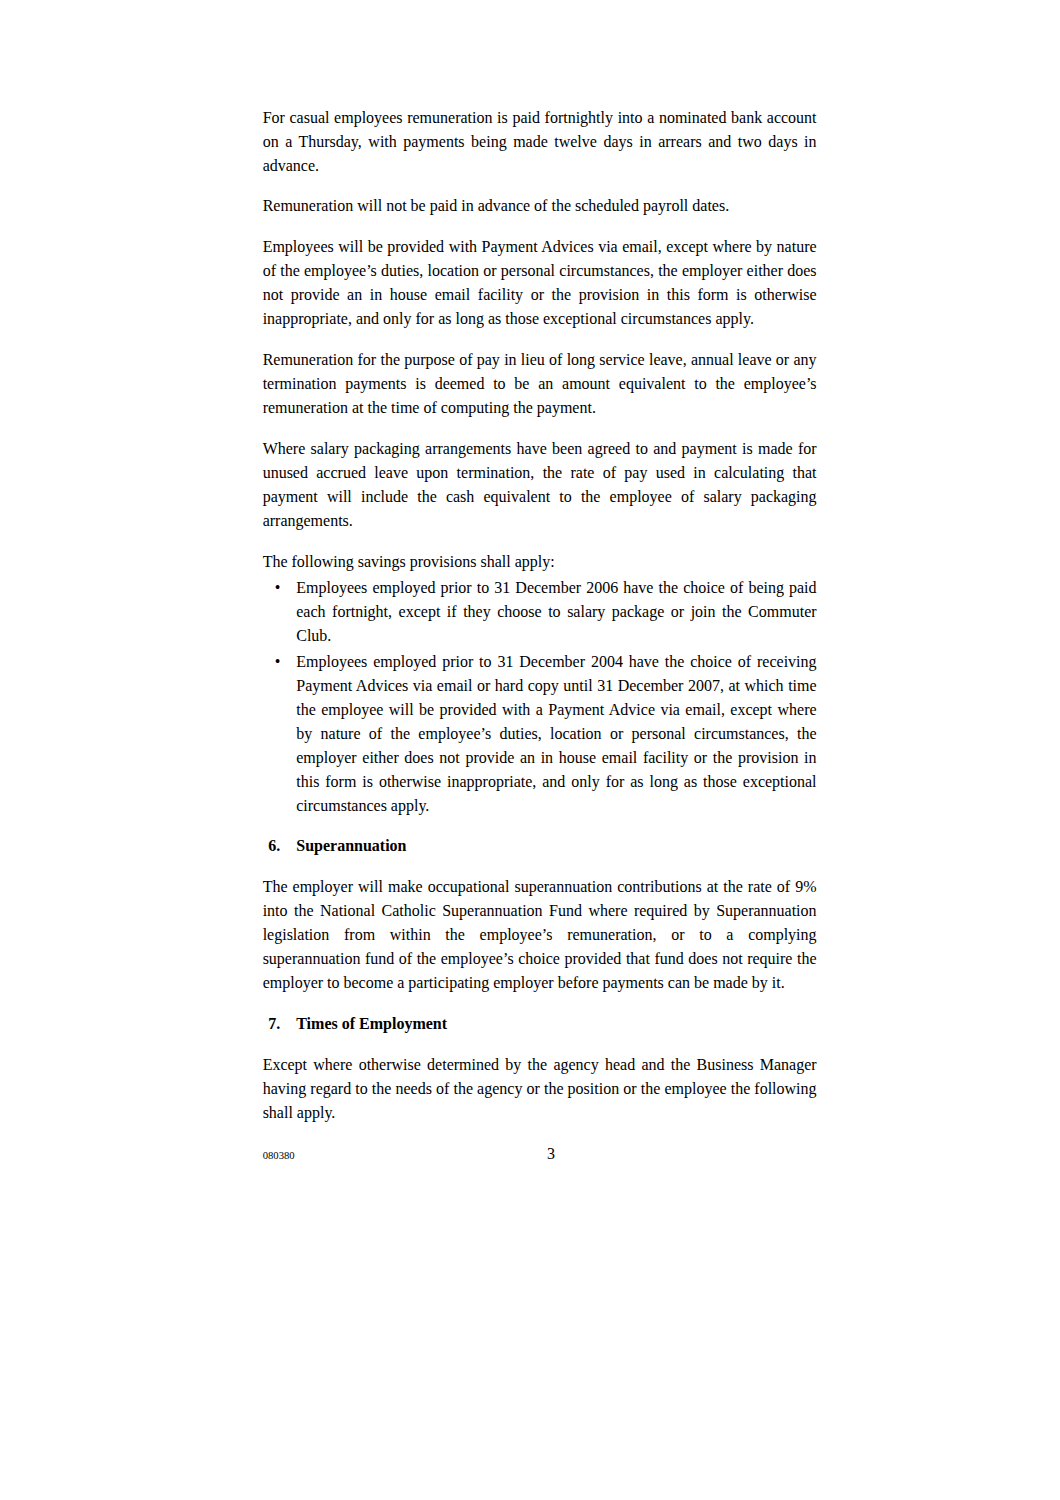For casual employees remuneration is paid fortnightly into a nominated bank account on a Thursday, with payments being made twelve days in arrears and two days in advance.
Remuneration will not be paid in advance of the scheduled payroll dates.
Employees will be provided with Payment Advices via email, except where by nature of the employee’s duties, location or personal circumstances, the employer either does not provide an in house email facility or the provision in this form is otherwise inappropriate, and only for as long as those exceptional circumstances apply.
Remuneration for the purpose of pay in lieu of long service leave, annual leave or any termination payments is deemed to be an amount equivalent to the employee’s remuneration at the time of computing the payment.
Where salary packaging arrangements have been agreed to and payment is made for unused accrued leave upon termination, the rate of pay used in calculating that payment will include the cash equivalent to the employee of salary packaging arrangements.
The following savings provisions shall apply:
Employees employed prior to 31 December 2006 have the choice of being paid each fortnight, except if they choose to salary package or join the Commuter Club.
Employees employed prior to 31 December 2004 have the choice of receiving Payment Advices via email or hard copy until 31 December 2007, at which time the employee will be provided with a Payment Advice via email, except where by nature of the employee’s duties, location or personal circumstances, the employer either does not provide an in house email facility or the provision in this form is otherwise inappropriate, and only for as long as those exceptional circumstances apply.
6. Superannuation
The employer will make occupational superannuation contributions at the rate of 9% into the National Catholic Superannuation Fund where required by Superannuation legislation from within the employee’s remuneration, or to a complying superannuation fund of the employee’s choice provided that fund does not require the employer to become a participating employer before payments can be made by it.
7. Times of Employment
Except where otherwise determined by the agency head and the Business Manager having regard to the needs of the agency or the position or the employee the following shall apply.
080380 3